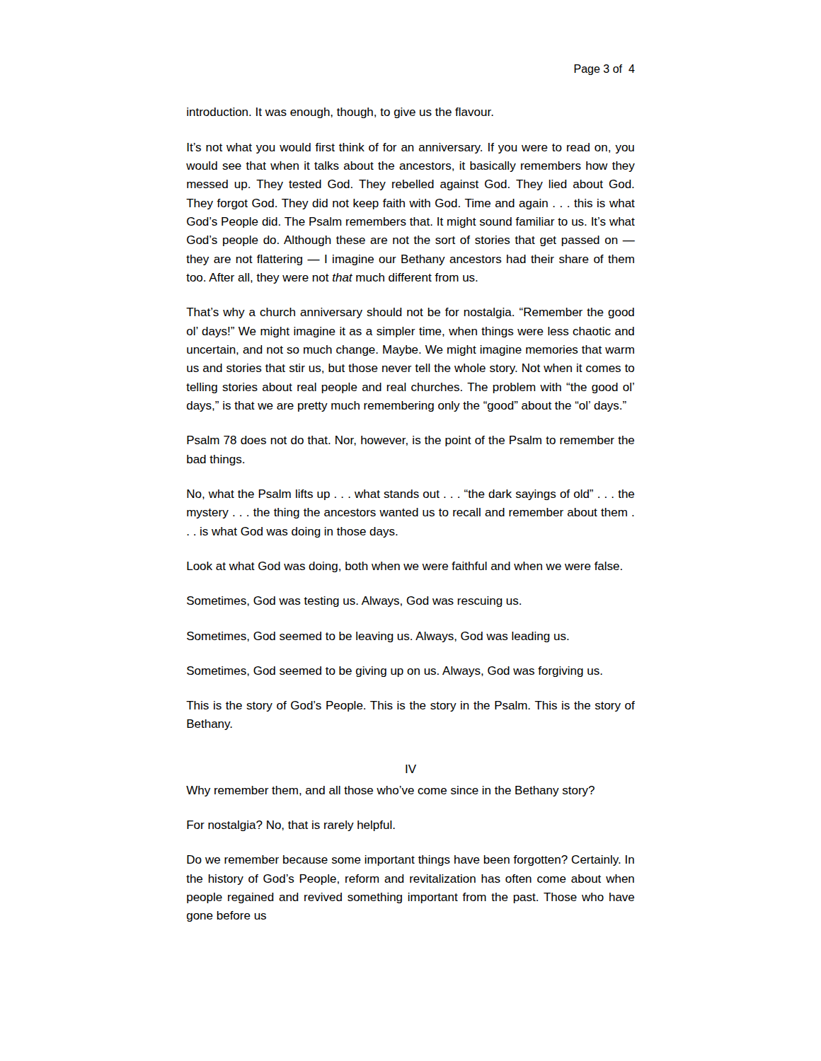Page 3 of 4
introduction. It was enough, though, to give us the flavour.
It’s not what you would first think of for an anniversary. If you were to read on, you would see that when it talks about the ancestors, it basically remembers how they messed up. They tested God. They rebelled against God. They lied about God. They forgot God. They did not keep faith with God. Time and again . . . this is what God’s People did. The Psalm remembers that. It might sound familiar to us. It’s what God’s people do. Although these are not the sort of stories that get passed on — they are not flattering — I imagine our Bethany ancestors had their share of them too. After all, they were not that much different from us.
That’s why a church anniversary should not be for nostalgia. “Remember the good ol’ days!” We might imagine it as a simpler time, when things were less chaotic and uncertain, and not so much change. Maybe. We might imagine memories that warm us and stories that stir us, but those never tell the whole story. Not when it comes to telling stories about real people and real churches. The problem with “the good ol’ days,” is that we are pretty much remembering only the “good” about the “ol’ days.”
Psalm 78 does not do that. Nor, however, is the point of the Psalm to remember the bad things.
No, what the Psalm lifts up . . . what stands out . . . “the dark sayings of old” . . . the mystery . . . the thing the ancestors wanted us to recall and remember about them . . . is what God was doing in those days.
Look at what God was doing, both when we were faithful and when we were false.
Sometimes, God was testing us. Always, God was rescuing us.
Sometimes, God seemed to be leaving us. Always, God was leading us.
Sometimes, God seemed to be giving up on us. Always, God was forgiving us.
This is the story of God’s People. This is the story in the Psalm. This is the story of Bethany.
IV
Why remember them, and all those who’ve come since in the Bethany story?
For nostalgia? No, that is rarely helpful.
Do we remember because some important things have been forgotten? Certainly. In the history of God’s People, reform and revitalization has often come about when people regained and revived something important from the past. Those who have gone before us